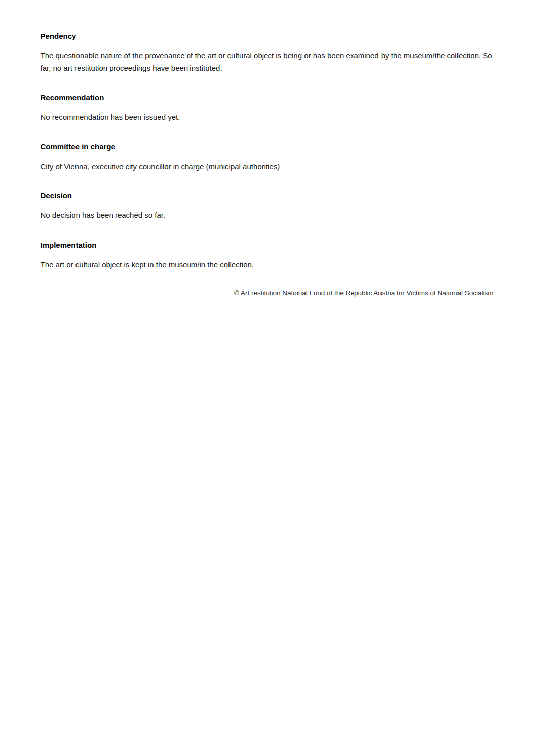Pendency
The questionable nature of the provenance of the art or cultural object is being or has been examined by the museum/the collection. So far, no art restitution proceedings have been instituted.
Recommendation
No recommendation has been issued yet.
Committee in charge
City of Vienna, executive city councillor in charge (municipal authorities)
Decision
No decision has been reached so far.
Implementation
The art or cultural object is kept in the museum/in the collection.
© Art restitution National Fund of the Republic Austria for Victims of National Socialism